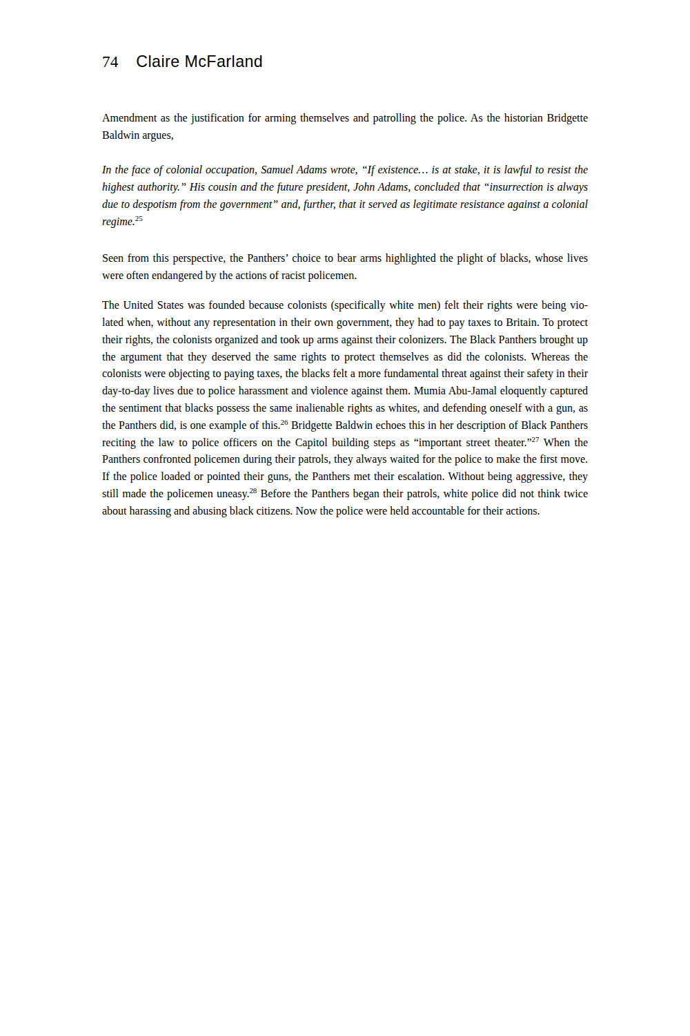74 Claire McFarland
Amendment as the justification for arming themselves and patrolling the police. As the historian Bridgette Baldwin argues,
In the face of colonial occupation, Samuel Adams wrote, “If existence… is at stake, it is lawful to resist the highest authority.” His cousin and the future president, John Adams, concluded that “insurrection is always due to despotism from the government” and, further, that it served as legitimate resistance against a colonial regime.25
Seen from this perspective, the Panthers’ choice to bear arms highlighted the plight of blacks, whose lives were often endangered by the actions of racist policemen.
The United States was founded because colonists (specifically white men) felt their rights were being violated when, without any representation in their own government, they had to pay taxes to Britain. To protect their rights, the colonists organized and took up arms against their colonizers. The Black Panthers brought up the argument that they deserved the same rights to protect themselves as did the colonists. Whereas the colonists were objecting to paying taxes, the blacks felt a more fundamental threat against their safety in their day-to-day lives due to police harassment and violence against them. Mumia Abu-Jamal eloquently captured the sentiment that blacks possess the same inalienable rights as whites, and defending oneself with a gun, as the Panthers did, is one example of this.26 Bridgette Baldwin echoes this in her description of Black Panthers reciting the law to police officers on the Capitol building steps as “important street theater.”27 When the Panthers confronted policemen during their patrols, they always waited for the police to make the first move. If the police loaded or pointed their guns, the Panthers met their escalation. Without being aggressive, they still made the policemen uneasy.28 Before the Panthers began their patrols, white police did not think twice about harassing and abusing black citizens. Now the police were held accountable for their actions.